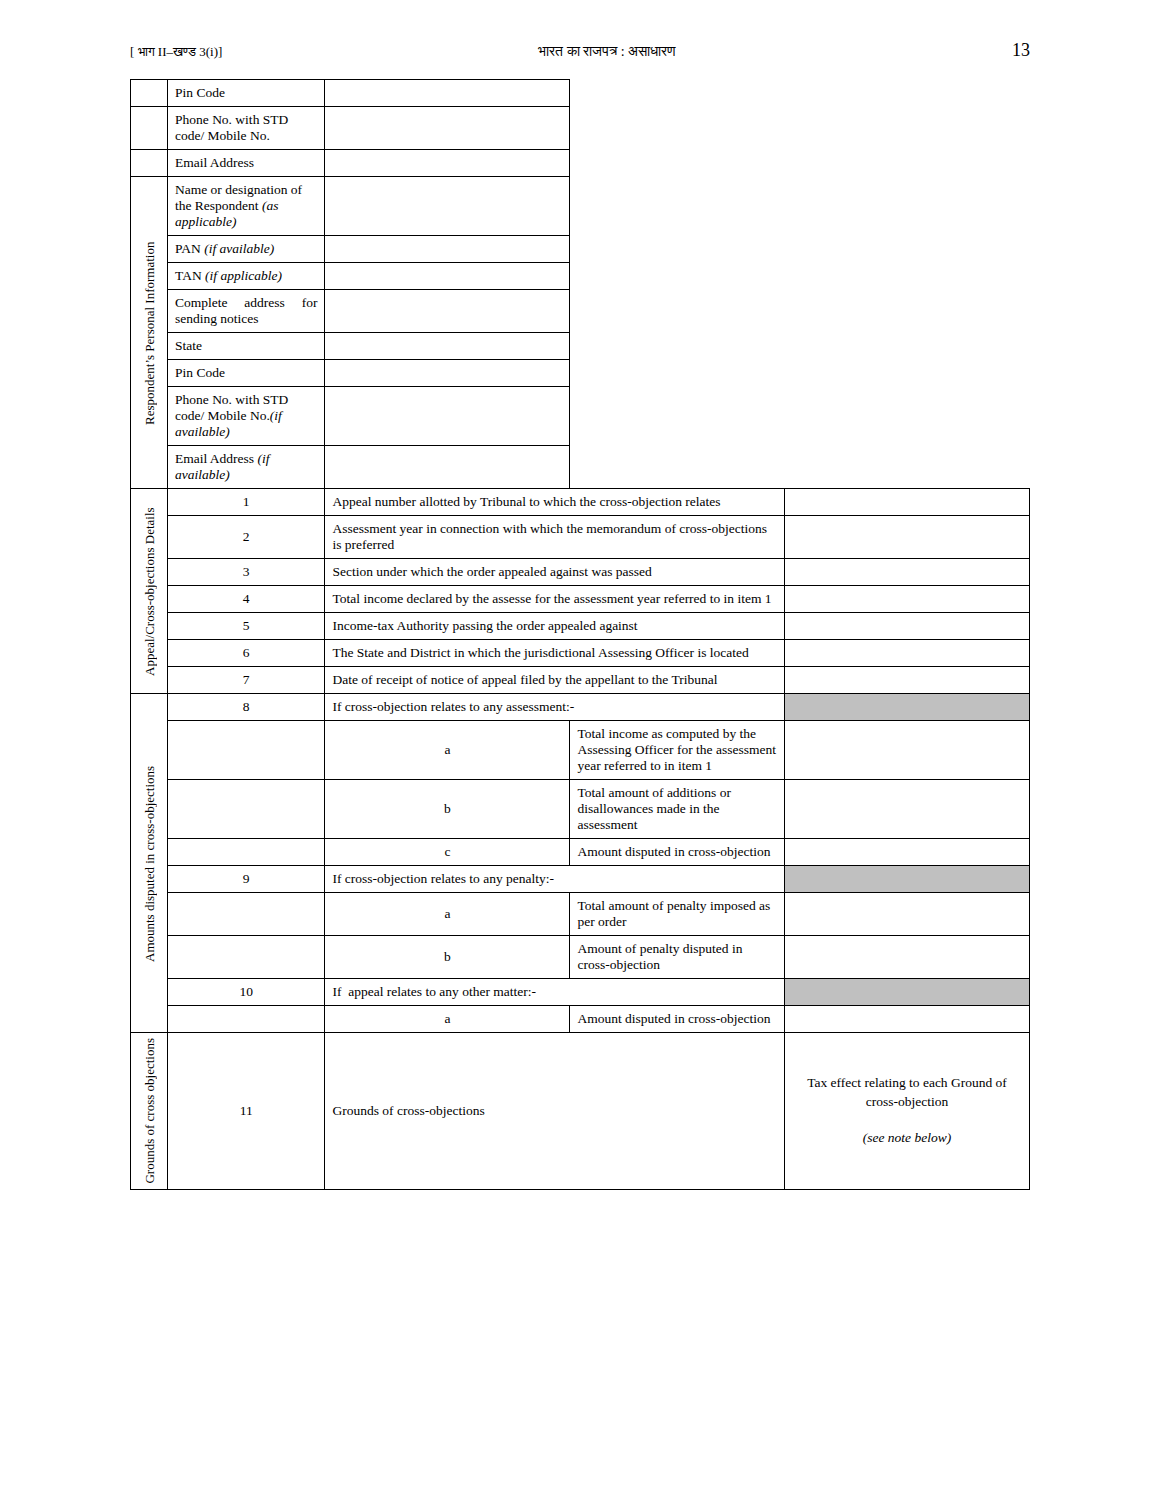[ भाग II–खण्ड 3(i)]
भारत का राजपत्र : असाधारण
13
| | Pin Code | |
| | Phone No. with STD code/ Mobile No. | |
| | Email Address | |
| Respondent’s Personal Information | Name or designation of the Respondent (as applicable) | |
| PAN (if available) | |
| TAN (if applicable) | |
| Complete address for sending notices | |
| State | |
| Pin Code | |
| Phone No. with STD code/ Mobile No. (if available) | |
| Email Address (if available) | |
| Appeal/Cross-objections Details | 1 | Appeal number allotted by Tribunal to which the cross-objection relates | |
| 2 | Assessment year in connection with which the memorandum of cross-objections is preferred | |
| 3 | Section under which the order appealed against was passed | |
| 4 | Total income declared by the assesse for the assessment year referred to in item 1 | |
| 5 | Income-tax Authority passing the order appealed against | |
| 6 | The State and District in which the jurisdictional Assessing Officer is located | |
| 7 | Date of receipt of notice of appeal filed by the appellant to the Tribunal | |
| Amounts disputed in cross-objections | 8 | If cross-objection relates to any assessment:- | |
| | a | Total income as computed by the Assessing Officer for the assessment year referred to in item 1 | |
| | b | Total amount of additions or disallowances made in the assessment | |
| | c | Amount disputed in cross-objection | |
| 9 | If cross-objection relates to any penalty:- | |
| | a | Total amount of penalty imposed as per order | |
| | b | Amount of penalty disputed in cross-objection | |
| 10 | If appeal relates to any other matter:- | |
| | a | Amount disputed in cross-objection | |
| Grounds of cross objections | 11 | Grounds of cross-objections | Tax effect relating to each Ground of cross-objection (see note below) |